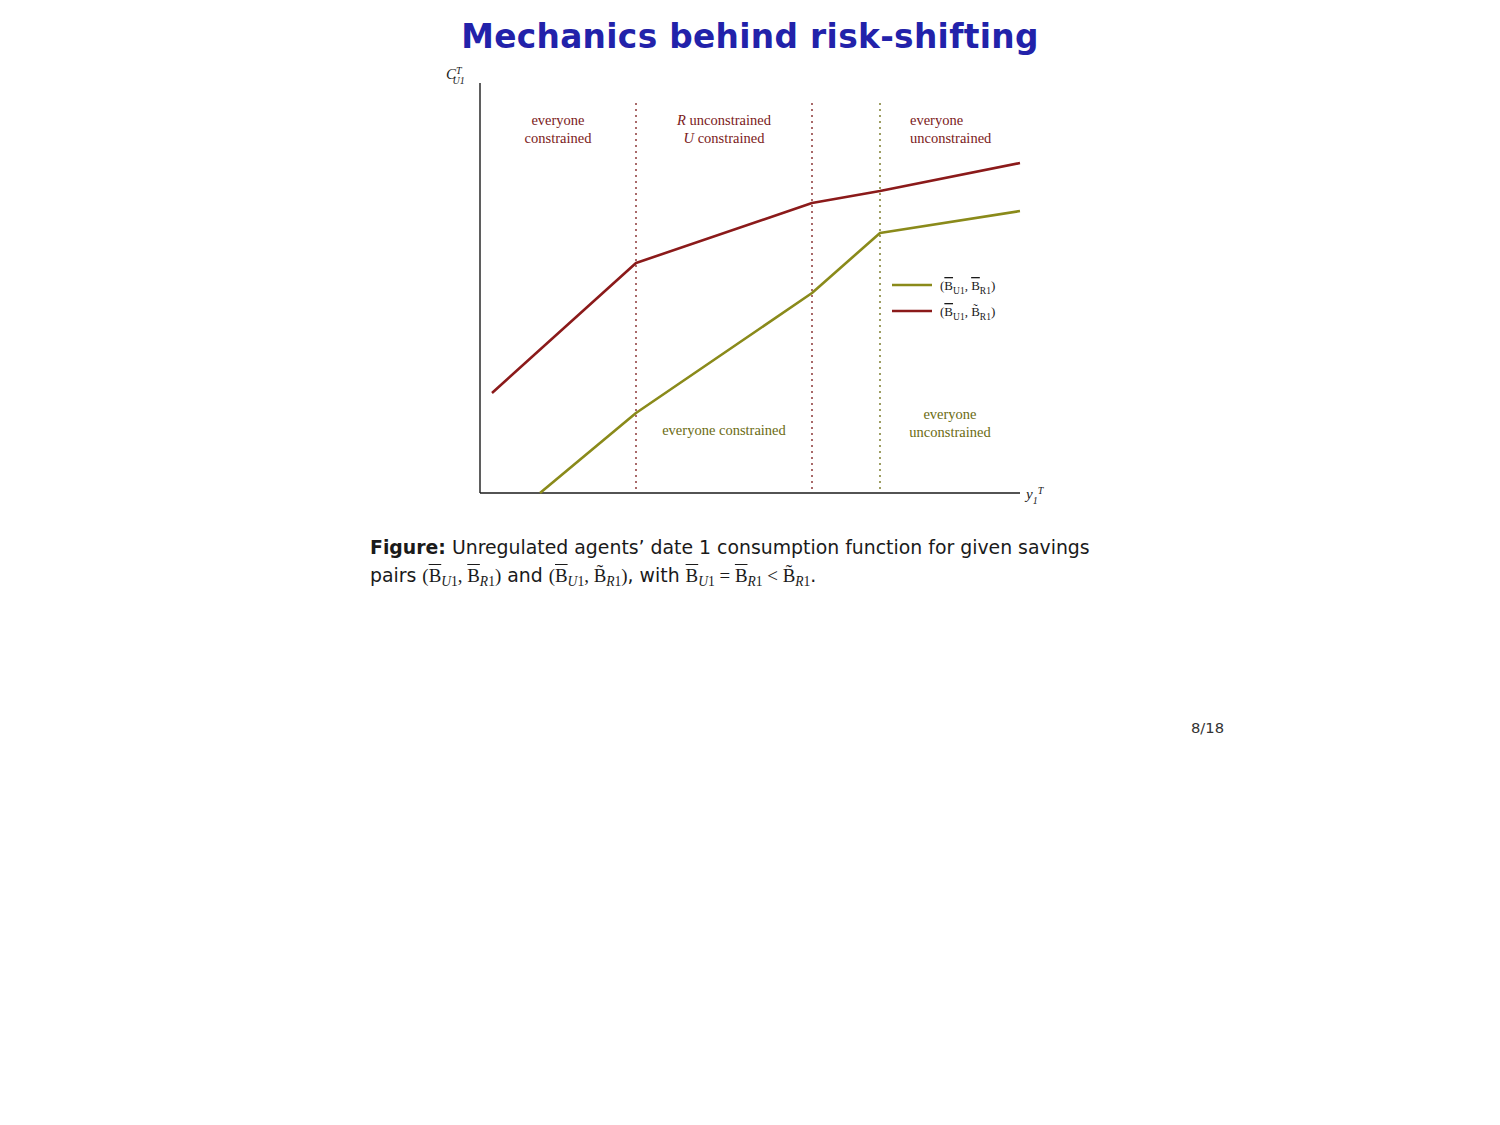Mechanics behind risk-shifting
CTU1 y1T everyone constrained R unconstrained U constrained everyone unconstrained everyone constrained everyone unconstrained (BU1, BR1) (BU1, B̃R1)
Figure: Unregulated agents’ date 1 consumption function for given savings pairs (BU1, BR1) and (BU1, B̃R1), with BU1 = BR1 < B̃R1.
8/18